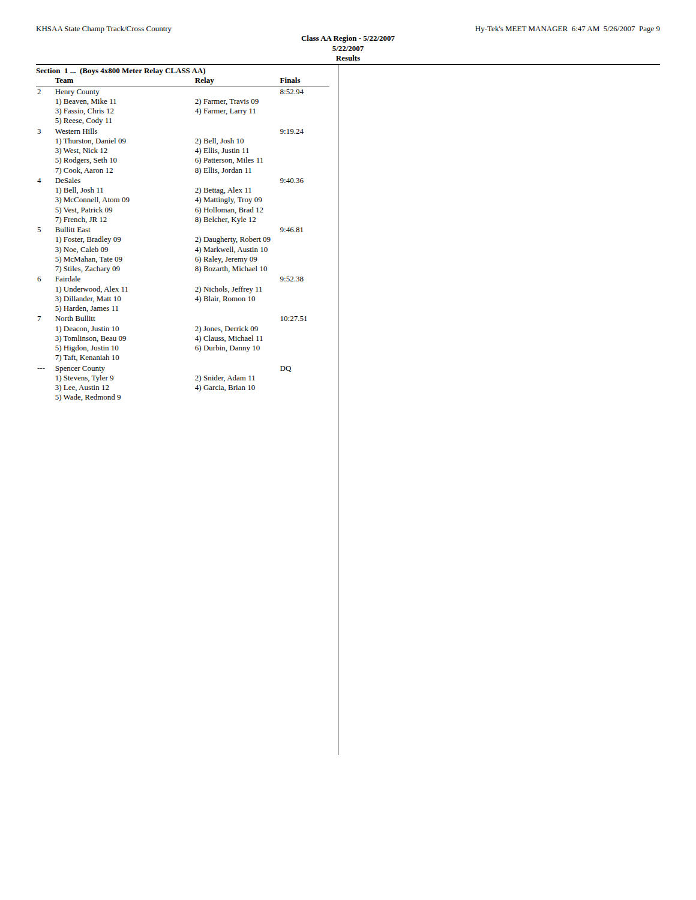KHSAA State Champ Track/Cross Country
Hy-Tek's MEET MANAGER 6:47 AM 5/26/2007 Page 9
Class AA Region - 5/22/2007
5/22/2007
Results
Section 1 ... (Boys 4x800 Meter Relay CLASS AA)
| | Team | Relay | Finals |
| --- | --- | --- | --- |
| 2 | Henry County | | 8:52.94 |
| | 1) Beaven, Mike 11 | 2) Farmer, Travis 09 |
| | 3) Fassio, Chris 12 | 4) Farmer, Larry 11 |
| | 5) Reese, Cody 11 | |
| 3 | Western Hills | | 9:19.24 |
| | 1) Thurston, Daniel 09 | 2) Bell, Josh 10 |
| | 3) West, Nick 12 | 4) Ellis, Justin 11 |
| | 5) Rodgers, Seth 10 | 6) Patterson, Miles 11 |
| | 7) Cook, Aaron 12 | 8) Ellis, Jordan 11 |
| 4 | DeSales | | 9:40.36 |
| | 1) Bell, Josh 11 | 2) Bettag, Alex 11 |
| | 3) McConnell, Atom 09 | 4) Mattingly, Troy 09 |
| | 5) Vest, Patrick 09 | 6) Holloman, Brad 12 |
| | 7) French, JR 12 | 8) Belcher, Kyle 12 |
| 5 | Bullitt East | | 9:46.81 |
| | 1) Foster, Bradley 09 | 2) Daugherty, Robert 09 |
| | 3) Noe, Caleb 09 | 4) Markwell, Austin 10 |
| | 5) McMahan, Tate 09 | 6) Raley, Jeremy 09 |
| | 7) Stiles, Zachary 09 | 8) Bozarth, Michael 10 |
| 6 | Fairdale | | 9:52.38 |
| | 1) Underwood, Alex 11 | 2) Nichols, Jeffrey 11 |
| | 3) Dillander, Matt 10 | 4) Blair, Romon 10 |
| | 5) Harden, James 11 | |
| 7 | North Bullitt | | 10:27.51 |
| | 1) Deacon, Justin 10 | 2) Jones, Derrick 09 |
| | 3) Tomlinson, Beau 09 | 4) Clauss, Michael 11 |
| | 5) Higdon, Justin 10 | 6) Durbin, Danny 10 |
| | 7) Taft, Kenaniah 10 | |
| --- | Spencer County | | DQ |
| | 1) Stevens, Tyler 9 | 2) Snider, Adam 11 |
| | 3) Lee, Austin 12 | 4) Garcia, Brian 10 |
| | 5) Wade, Redmond 9 | |